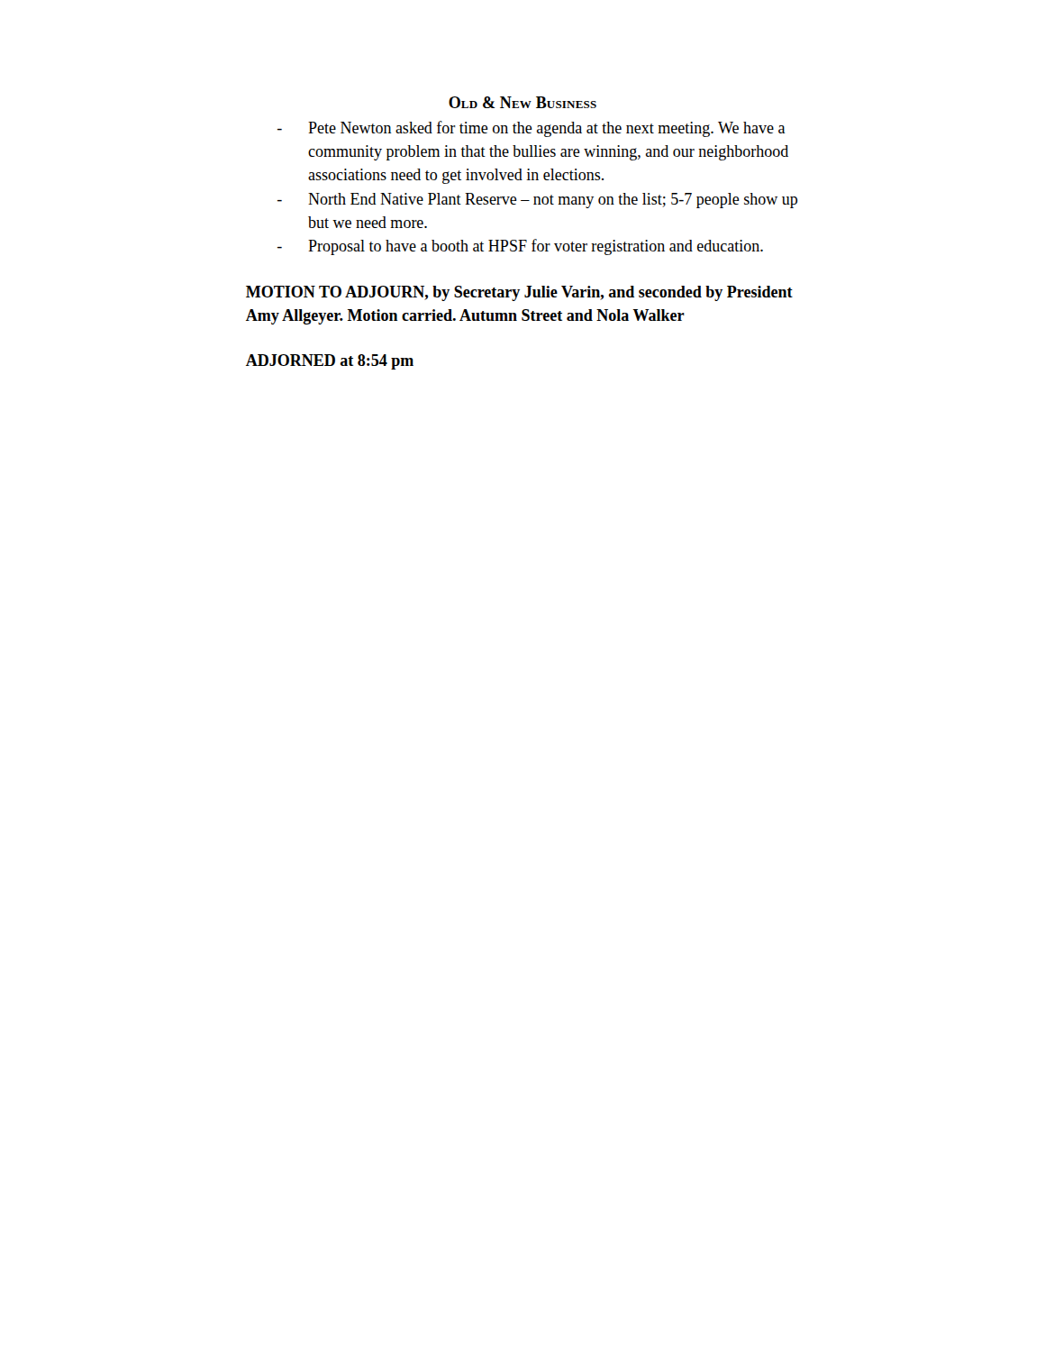Old & New Business
Pete Newton asked for time on the agenda at the next meeting. We have a community problem in that the bullies are winning, and our neighborhood associations need to get involved in elections.
North End Native Plant Reserve – not many on the list; 5-7 people show up but we need more.
Proposal to have a booth at HPSF for voter registration and education.
MOTION TO ADJOURN, by Secretary Julie Varin, and seconded by President Amy Allgeyer. Motion carried. Autumn Street and Nola Walker
ADJORNED at 8:54 pm